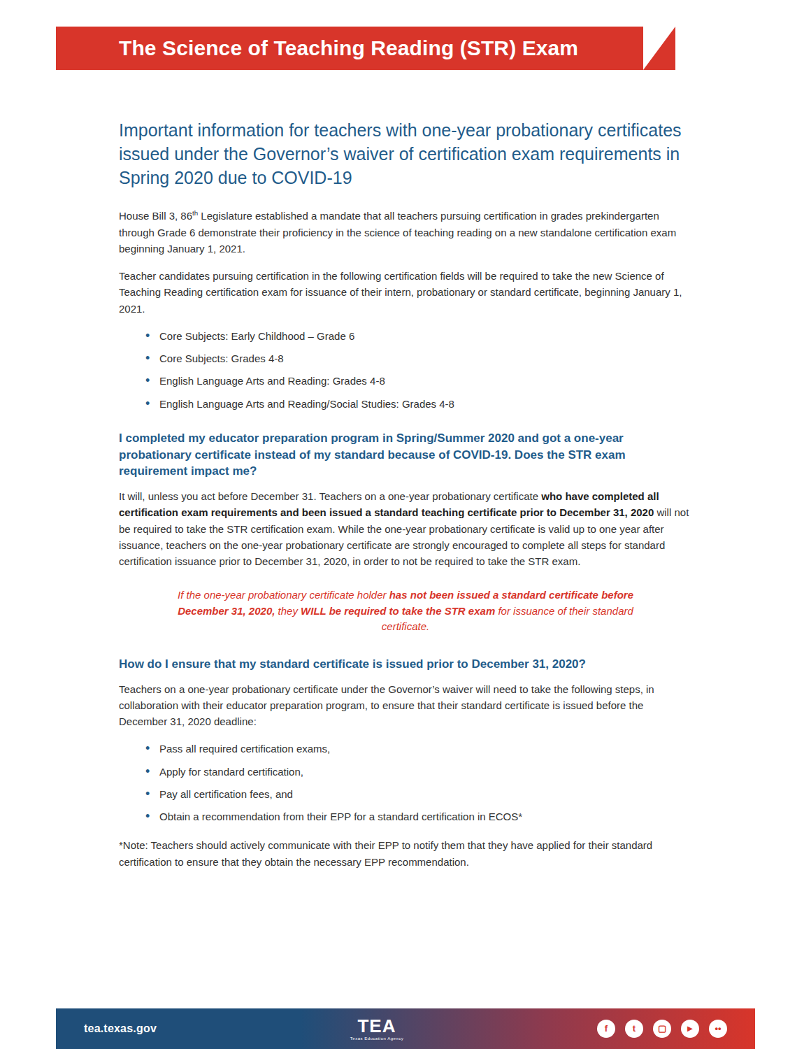The Science of Teaching Reading (STR) Exam
Important information for teachers with one-year probationary certificates issued under the Governor’s waiver of certification exam requirements in Spring 2020 due to COVID-19
House Bill 3, 86th Legislature established a mandate that all teachers pursuing certification in grades prekindergarten through Grade 6 demonstrate their proficiency in the science of teaching reading on a new standalone certification exam beginning January 1, 2021.
Teacher candidates pursuing certification in the following certification fields will be required to take the new Science of Teaching Reading certification exam for issuance of their intern, probationary or standard certificate, beginning January 1, 2021.
Core Subjects: Early Childhood – Grade 6
Core Subjects: Grades 4-8
English Language Arts and Reading: Grades 4-8
English Language Arts and Reading/Social Studies: Grades 4-8
I completed my educator preparation program in Spring/Summer 2020 and got a one-year probationary certificate instead of my standard because of COVID-19. Does the STR exam requirement impact me?
It will, unless you act before December 31. Teachers on a one-year probationary certificate who have completed all certification exam requirements and been issued a standard teaching certificate prior to December 31, 2020 will not be required to take the STR certification exam. While the one-year probationary certificate is valid up to one year after issuance, teachers on the one-year probationary certificate are strongly encouraged to complete all steps for standard certification issuance prior to December 31, 2020, in order to not be required to take the STR exam.
If the one-year probationary certificate holder has not been issued a standard certificate before December 31, 2020, they WILL be required to take the STR exam for issuance of their standard certificate.
How do I ensure that my standard certificate is issued prior to December 31, 2020?
Teachers on a one-year probationary certificate under the Governor’s waiver will need to take the following steps, in collaboration with their educator preparation program, to ensure that their standard certificate is issued before the December 31, 2020 deadline:
Pass all required certification exams,
Apply for standard certification,
Pay all certification fees, and
Obtain a recommendation from their EPP for a standard certification in ECOS*
*Note: Teachers should actively communicate with their EPP to notify them that they have applied for their standard certification to ensure that they obtain the necessary EPP recommendation.
tea.texas.gov
TEA
Texas Education Agency
f t ▢ ► ••